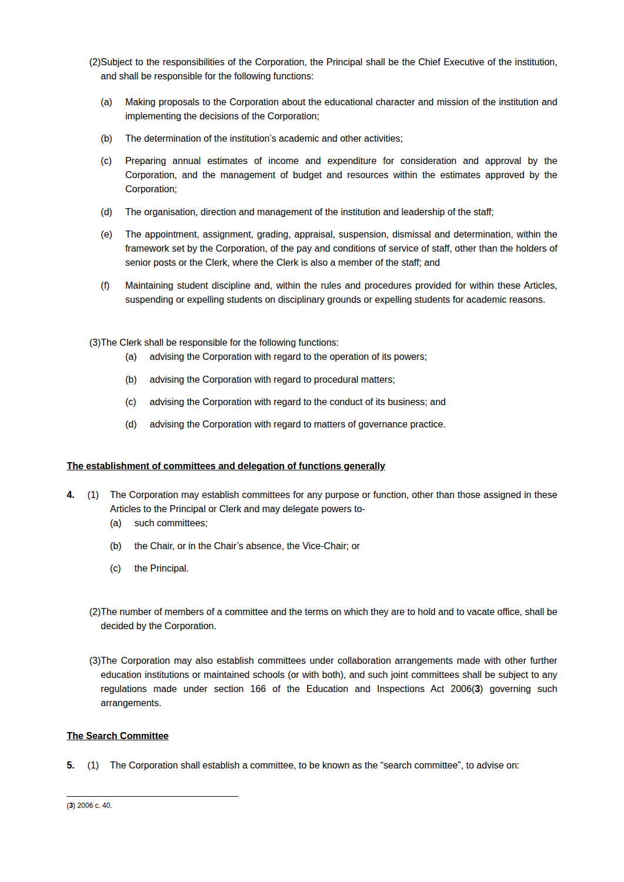(2)
Subject to the responsibilities of the Corporation, the Principal shall be the Chief Executive of the institution, and shall be responsible for the following functions:
(a)
Making proposals to the Corporation about the educational character and mission of the institution and implementing the decisions of the Corporation;
(b)
The determination of the institution’s academic and other activities;
(c)
Preparing annual estimates of income and expenditure for consideration and approval by the Corporation, and the management of budget and resources within the estimates approved by the Corporation;
(d)
The organisation, direction and management of the institution and leadership of the staff;
(e)
The appointment, assignment, grading, appraisal, suspension, dismissal and determination, within the framework set by the Corporation, of the pay and conditions of service of staff, other than the holders of senior posts or the Clerk, where the Clerk is also a member of the staff; and
(f)
Maintaining student discipline and, within the rules and procedures provided for within these Articles, suspending or expelling students on disciplinary grounds or expelling students for academic reasons.
(3)
The Clerk shall be responsible for the following functions:
(a)
advising the Corporation with regard to the operation of its powers;
(b)
advising the Corporation with regard to procedural matters;
(c)
advising the Corporation with regard to the conduct of its business; and
(d)
advising the Corporation with regard to matters of governance practice.
The establishment of committees and delegation of functions generally
4.
(1)
The Corporation may establish committees for any purpose or function, other than those assigned in these Articles to the Principal or Clerk and may delegate powers to-
(a)
such committees;
(b)
the Chair, or in the Chair’s absence, the Vice-Chair; or
(c)
the Principal.
(2)
The number of members of a committee and the terms on which they are to hold and to vacate office, shall be decided by the Corporation.
(3)
The Corporation may also establish committees under collaboration arrangements made with other further education institutions or maintained schools (or with both), and such joint committees shall be subject to any regulations made under section 166 of the Education and Inspections Act 2006(3) governing such arrangements.
The Search Committee
5.
(1)
The Corporation shall establish a committee, to be known as the “search committee”, to advise on:
(3) 2006 c. 40.